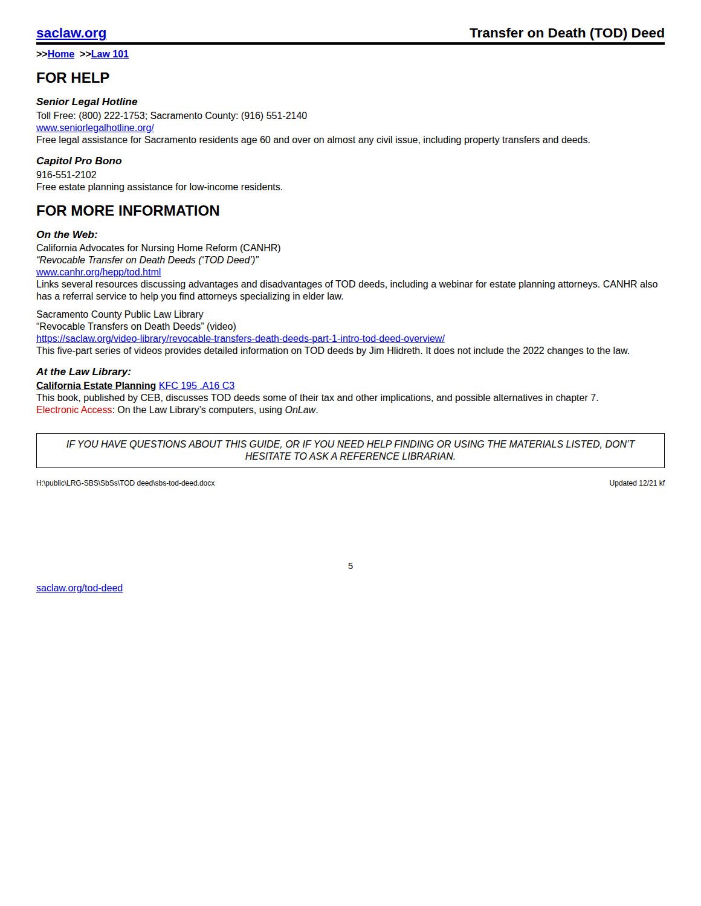saclaw.org Transfer on Death (TOD) Deed
>>Home >>Law 101
FOR HELP
Senior Legal Hotline
Toll Free: (800) 222-1753; Sacramento County: (916) 551-2140
www.seniorlegalhotline.org/
Free legal assistance for Sacramento residents age 60 and over on almost any civil issue, including property transfers and deeds.
Capitol Pro Bono
916-551-2102
Free estate planning assistance for low-income residents.
FOR MORE INFORMATION
On the Web:
California Advocates for Nursing Home Reform (CANHR)
“Revocable Transfer on Death Deeds (‘TOD Deed’)”
www.canhr.org/hepp/tod.html
Links several resources discussing advantages and disadvantages of TOD deeds, including a webinar for estate planning attorneys. CANHR also has a referral service to help you find attorneys specializing in elder law.
Sacramento County Public Law Library
“Revocable Transfers on Death Deeds” (video)
https://saclaw.org/video-library/revocable-transfers-death-deeds-part-1-intro-tod-deed-overview/
This five-part series of videos provides detailed information on TOD deeds by Jim Hlidreth. It does not include the 2022 changes to the law.
At the Law Library:
California Estate Planning KFC 195 .A16 C3
This book, published by CEB, discusses TOD deeds some of their tax and other implications, and possible alternatives in chapter 7.
Electronic Access: On the Law Library’s computers, using OnLaw.
IF YOU HAVE QUESTIONS ABOUT THIS GUIDE, OR IF YOU NEED HELP FINDING OR USING THE MATERIALS LISTED, DON’T HESITATE TO ASK A REFERENCE LIBRARIAN.
H:\public\LRG-SBS\SbSs\TOD deed\sbs-tod-deed.docx Updated 12/21 kf
5
saclaw.org/tod-deed